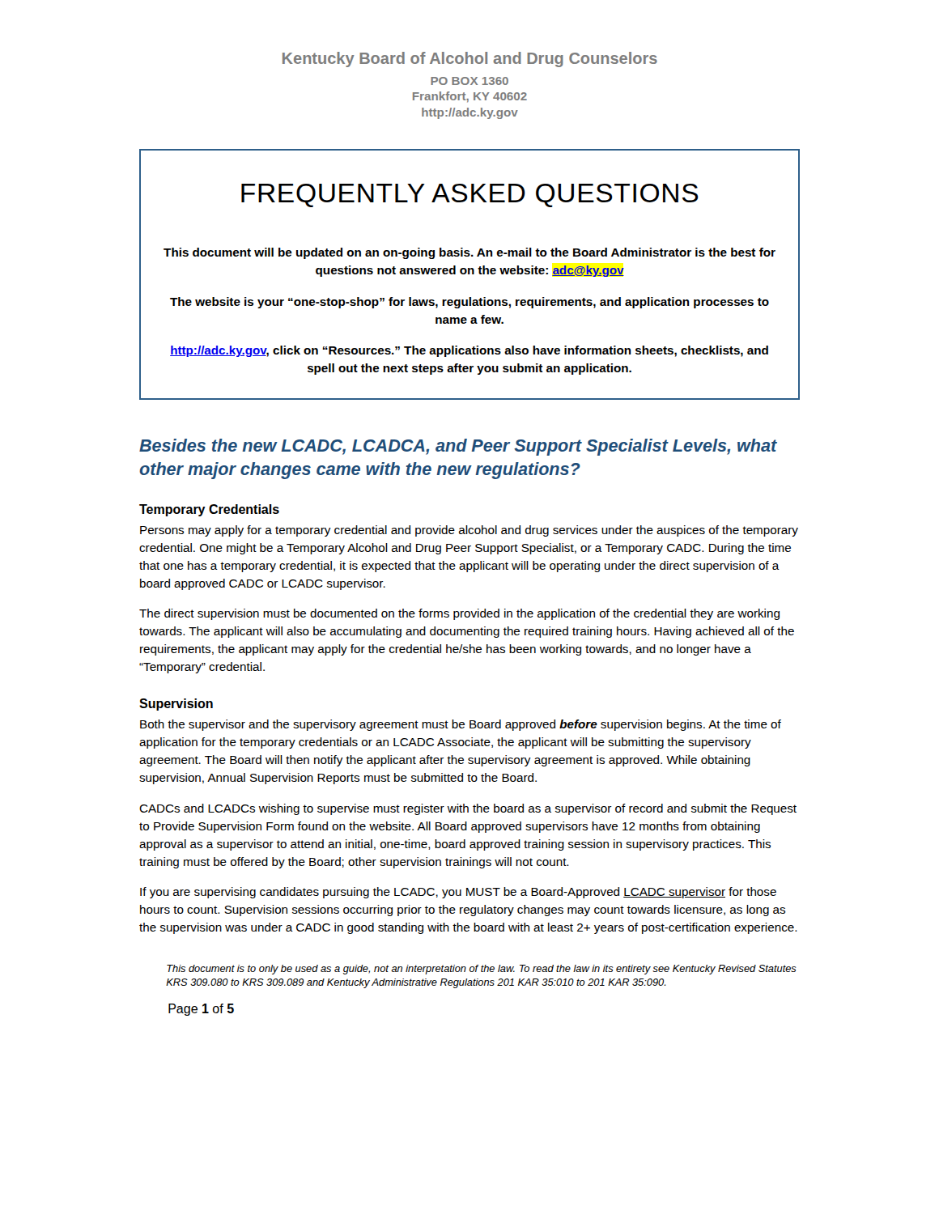Kentucky Board of Alcohol and Drug Counselors
PO BOX 1360
Frankfort, KY 40602
http://adc.ky.gov
FREQUENTLY ASKED QUESTIONS
This document will be updated on an on-going basis. An e-mail to the Board Administrator is the best for questions not answered on the website: adc@ky.gov
The website is your “one-stop-shop” for laws, regulations, requirements, and application processes to name a few.
http://adc.ky.gov, click on “Resources.” The applications also have information sheets, checklists, and spell out the next steps after you submit an application.
Besides the new LCADC, LCADCA, and Peer Support Specialist Levels, what other major changes came with the new regulations?
Temporary Credentials
Persons may apply for a temporary credential and provide alcohol and drug services under the auspices of the temporary credential. One might be a Temporary Alcohol and Drug Peer Support Specialist, or a Temporary CADC. During the time that one has a temporary credential, it is expected that the applicant will be operating under the direct supervision of a board approved CADC or LCADC supervisor.
The direct supervision must be documented on the forms provided in the application of the credential they are working towards. The applicant will also be accumulating and documenting the required training hours. Having achieved all of the requirements, the applicant may apply for the credential he/she has been working towards, and no longer have a “Temporary” credential.
Supervision
Both the supervisor and the supervisory agreement must be Board approved before supervision begins. At the time of application for the temporary credentials or an LCADC Associate, the applicant will be submitting the supervisory agreement. The Board will then notify the applicant after the supervisory agreement is approved. While obtaining supervision, Annual Supervision Reports must be submitted to the Board.
CADCs and LCADCs wishing to supervise must register with the board as a supervisor of record and submit the Request to Provide Supervision Form found on the website. All Board approved supervisors have 12 months from obtaining approval as a supervisor to attend an initial, one-time, board approved training session in supervisory practices. This training must be offered by the Board; other supervision trainings will not count.
If you are supervising candidates pursuing the LCADC, you MUST be a Board-Approved LCADC supervisor for those hours to count. Supervision sessions occurring prior to the regulatory changes may count towards licensure, as long as the supervision was under a CADC in good standing with the board with at least 2+ years of post-certification experience.
This document is to only be used as a guide, not an interpretation of the law. To read the law in its entirety see Kentucky Revised Statutes KRS 309.080 to KRS 309.089 and Kentucky Administrative Regulations 201 KAR 35:010 to 201 KAR 35:090.
Page 1 of 5